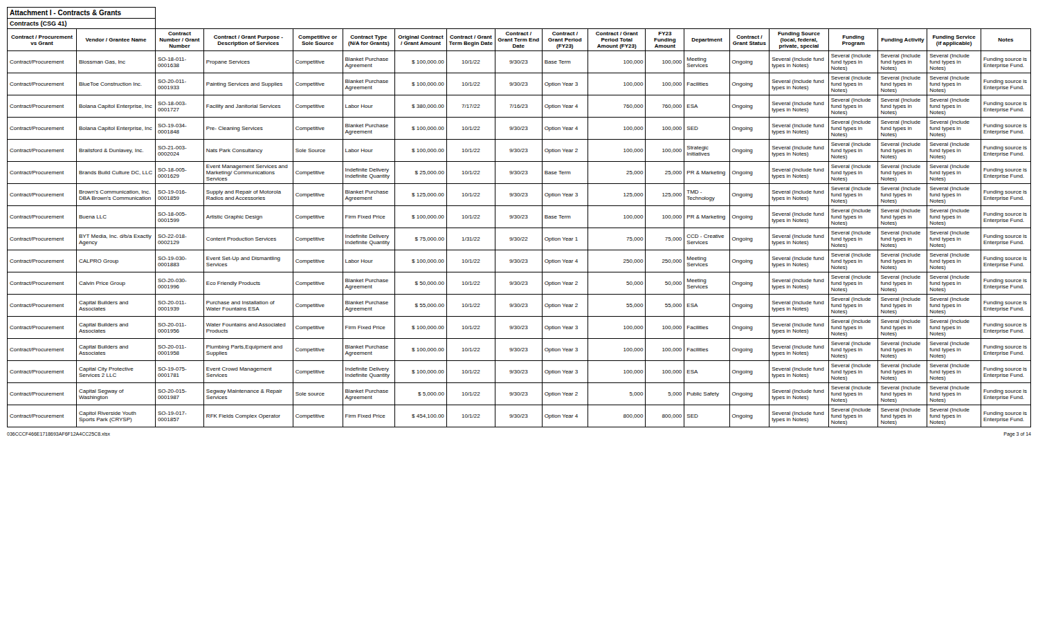| Attachment I - Contracts & Grants | |
| Contracts (CSG 41) | |
| Contract / Procurement vs Grant | Vendor / Grantee Name | Contract Number / Grant Number | Contract / Grant Purpose - Description of Services | Competitive or Sole Source | Contract Type (N/A for Grants) | Original Contract / Grant Amount | Contract / Grant Term Begin Date | Contract / Grant Term End Date | Contract / Grant Period (FY23) | Contract / Grant Period Total Amount (FY23) | FY23 Funding Amount | Department | Contract / Grant Status | Funding Source (local, federal, private, special | Funding Program | Funding Activity | Funding Service (if applicable) | Notes |
| Contract/Procurement | Blossman Gas, Inc | SO-18-011-0001638 | Propane Services | Competitive | Blanket Purchase Agreement | $ 100,000.00 | 10/1/22 | 9/30/23 | Base Term | 100,000 | 100,000 | Meeting Services | Ongoing | Several (Include fund types in Notes) | Several (Include fund types in Notes) | Several (Include fund types in Notes) | Several (Include fund types in Notes) | Funding source is Enterprise Fund. |
| Contract/Procurement | BlueToe Construction Inc. | SO-20-011-0001933 | Painting Services and Supplies | Competitive | Blanket Purchase Agreement | $ 100,000.00 | 10/1/22 | 9/30/23 | Option Year 3 | 100,000 | 100,000 | Facilities | Ongoing | Several (Include fund types in Notes) | Several (Include fund types in Notes) | Several (Include fund types in Notes) | Several (Include fund types in Notes) | Funding source is Enterprise Fund. |
| Contract/Procurement | Bolana Capitol Enterprise, Inc | SO-18-003-0001727 | Facility and Janitorial Services | Competitive | Labor Hour | $ 380,000.00 | 7/17/22 | 7/16/23 | Option Year 4 | 760,000 | 760,000 | ESA | Ongoing | Several (Include fund types in Notes) | Several (Include fund types in Notes) | Several (Include fund types in Notes) | Several (Include fund types in Notes) | Funding source is Enterprise Fund. |
| Contract/Procurement | Bolana Capitol Enterprise, Inc | SO-19-034-0001848 | Pre- Cleaning Services | Competitive | Blanket Purchase Agreement | $ 100,000.00 | 10/1/22 | 9/30/23 | Option Year 4 | 100,000 | 100,000 | SED | Ongoing | Several (Include fund types in Notes) | Several (Include fund types in Notes) | Several (Include fund types in Notes) | Several (Include fund types in Notes) | Funding source is Enterprise Fund. |
| Contract/Procurement | Brailsford & Dunlavey, Inc. | SO-21-003-0002024 | Nats Park Consultancy | Sole Source | Labor Hour | $ 100,000.00 | 10/1/22 | 9/30/23 | Option Year 2 | 100,000 | 100,000 | Strategic Initiatives | Ongoing | Several (Include fund types in Notes) | Several (Include fund types in Notes) | Several (Include fund types in Notes) | Several (Include fund types in Notes) | Funding source is Enterprise Fund. |
| Contract/Procurement | Brands Build Culture DC, LLC | SO-18-005-0001629 | Event Management Services and Marketing/ Communications Services | Competitive | Indefinite Delivery Indefinite Quantity | $ 25,000.00 | 10/1/22 | 9/30/23 | Base Term | 25,000 | 25,000 | PR & Marketing | Ongoing | Several (Include fund types in Notes) | Several (Include fund types in Notes) | Several (Include fund types in Notes) | Several (Include fund types in Notes) | Funding source is Enterprise Fund. |
| Contract/Procurement | Brown's Communication, Inc. DBA Brown's Communication | SO-19-016-0001859 | Supply and Repair of Motorola Radios and Accessories | Competitive | Blanket Purchase Agreement | $ 125,000.00 | 10/1/22 | 9/30/23 | Option Year 3 | 125,000 | 125,000 | TMD - Technology | Ongoing | Several (Include fund types in Notes) | Several (Include fund types in Notes) | Several (Include fund types in Notes) | Several (Include fund types in Notes) | Funding source is Enterprise Fund. |
| Contract/Procurement | Buena LLC | SO-18-005-0001599 | Artistic Graphic Design | Competitive | Firm Fixed Price | $ 100,000.00 | 10/1/22 | 9/30/23 | Base Term | 100,000 | 100,000 | PR & Marketing | Ongoing | Several (Include fund types in Notes) | Several (Include fund types in Notes) | Several (Include fund types in Notes) | Several (Include fund types in Notes) | Funding source is Enterprise Fund. |
| Contract/Procurement | BYT Media, Inc. d/b/a Exactly Agency | SO-22-018-0002129 | Content Production Services | Competitive | Indefinite Delivery Indefinite Quantity | $ 75,000.00 | 1/31/22 | 9/30/22 | Option Year 1 | 75,000 | 75,000 | CCD - Creative Services | Ongoing | Several (Include fund types in Notes) | Several (Include fund types in Notes) | Several (Include fund types in Notes) | Several (Include fund types in Notes) | Funding source is Enterprise Fund. |
| Contract/Procurement | CALPRO Group | SO-19-030-0001883 | Event Set-Up and Dismantling Services | Competitive | Labor Hour | $ 100,000.00 | 10/1/22 | 9/30/23 | Option Year 4 | 250,000 | 250,000 | Meeting Services | Ongoing | Several (Include fund types in Notes) | Several (Include fund types in Notes) | Several (Include fund types in Notes) | Several (Include fund types in Notes) | Funding source is Enterprise Fund. |
| Contract/Procurement | Calvin Price Group | SO-20-030-0001996 | Eco Friendly Products | Competitive | Blanket Purchase Agreement | $ 50,000.00 | 10/1/22 | 9/30/23 | Option Year 2 | 50,000 | 50,000 | Meeting Services | Ongoing | Several (Include fund types in Notes) | Several (Include fund types in Notes) | Several (Include fund types in Notes) | Several (Include fund types in Notes) | Funding source is Enterprise Fund. |
| Contract/Procurement | Capital Builders and Associates | SO-20-011-0001939 | Purchase and Installation of Water Fountains ESA | Competitive | Blanket Purchase Agreement | $ 55,000.00 | 10/1/22 | 9/30/23 | Option Year 2 | 55,000 | 55,000 | ESA | Ongoing | Several (Include fund types in Notes) | Several (Include fund types in Notes) | Several (Include fund types in Notes) | Several (Include fund types in Notes) | Funding source is Enterprise Fund. |
| Contract/Procurement | Capital Builders and Associates | SO-20-011-0001956 | Water Fountains and Associated Products | Competitive | Firm Fixed Price | $ 100,000.00 | 10/1/22 | 9/30/23 | Option Year 3 | 100,000 | 100,000 | Facilities | Ongoing | Several (Include fund types in Notes) | Several (Include fund types in Notes) | Several (Include fund types in Notes) | Several (Include fund types in Notes) | Funding source is Enterprise Fund. |
| Contract/Procurement | Capital Builders and Associates | SO-20-011-0001958 | Plumbing Parts,Equipment and Supplies | Competitive | Blanket Purchase Agreement | $ 100,000.00 | 10/1/22 | 9/30/23 | Option Year 3 | 100,000 | 100,000 | Facilities | Ongoing | Several (Include fund types in Notes) | Several (Include fund types in Notes) | Several (Include fund types in Notes) | Several (Include fund types in Notes) | Funding source is Enterprise Fund. |
| Contract/Procurement | Capital City Protective Services 2 LLC | SO-19-075-0001781 | Event Crowd Management Services | Competitive | Indefinite Delivery Indefinite Quantity | $ 100,000.00 | 10/1/22 | 9/30/23 | Option Year 3 | 100,000 | 100,000 | ESA | Ongoing | Several (Include fund types in Notes) | Several (Include fund types in Notes) | Several (Include fund types in Notes) | Several (Include fund types in Notes) | Funding source is Enterprise Fund. |
| Contract/Procurement | Capital Segway of Washington | SO-20-015-0001987 | Segway Maintenance & Repair Services | Sole source | Blanket Purchase Agreement | $ 5,000.00 | 10/1/22 | 9/30/23 | Option Year 2 | 5,000 | 5,000 | Public Safety | Ongoing | Several (Include fund types in Notes) | Several (Include fund types in Notes) | Several (Include fund types in Notes) | Several (Include fund types in Notes) | Funding source is Enterprise Fund. |
| Contract/Procurement | Capitol Riverside Youth Sports Park (CRYSP) | SO-19-017-0001857 | RFK Fields Complex Operator | Competitive | Firm Fixed Price | $ 454,100.00 | 10/1/22 | 9/30/23 | Option Year 4 | 800,000 | 800,000 | SED | Ongoing | Several (Include fund types in Notes) | Several (Include fund types in Notes) | Several (Include fund types in Notes) | Several (Include fund types in Notes) | Funding source is Enterprise Fund. |
036CCCF466E1718693AF6F12A4CC25C8.xlsx Page 3 of 14